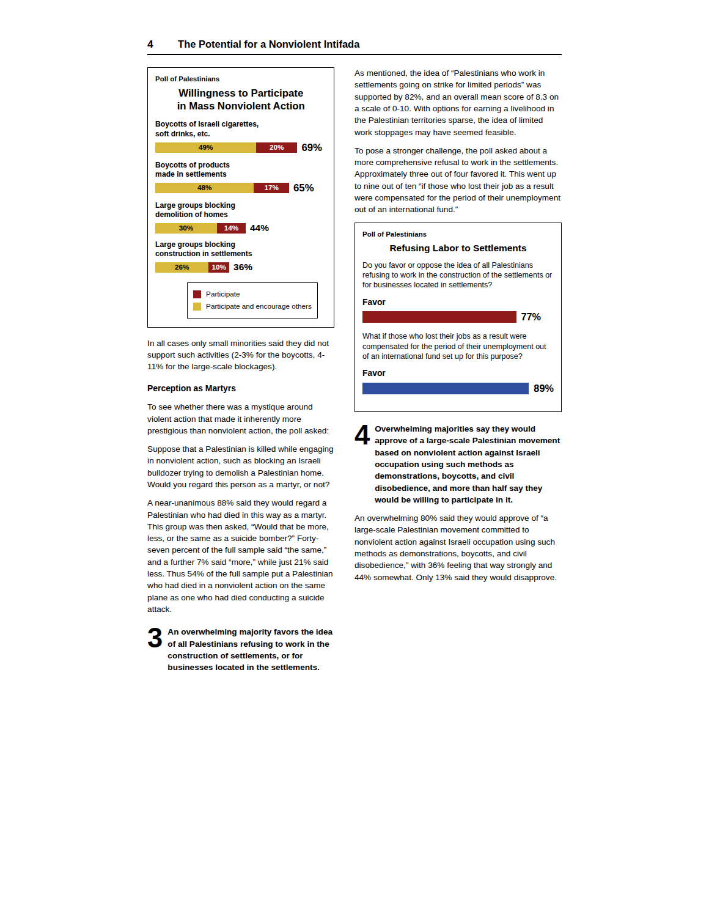4
The Potential for a Nonviolent Intifada
Poll of Palestinians
Willingness to Participate
in Mass Nonviolent Action
Boycotts of Israeli cigarettes,
soft drinks, etc.
49%
20%
69%
Boycotts of products
made in settlements
48%
17%
65%
Large groups blocking
demolition of homes
30%
14%
44%
Large groups blocking
construction in settlements
26%
10%
36%
Participate
Participate and encourage others
In all cases only small minorities said they did not support such activities (2-3% for the boycotts, 4-11% for the large-scale blockages).
Perception as Martyrs
To see whether there was a mystique around violent action that made it inherently more prestigious than nonviolent action, the poll asked:
Suppose that a Palestinian is killed while engaging in nonviolent action, such as blocking an Israeli bulldozer trying to demolish a Palestinian home. Would you regard this person as a martyr, or not?
A near-unanimous 88% said they would regard a Palestinian who had died in this way as a martyr. This group was then asked, “Would that be more, less, or the same as a suicide bomber?” Forty-seven percent of the full sample said “the same,” and a further 7% said “more,” while just 21% said less. Thus 54% of the full sample put a Palestinian who had died in a nonviolent action on the same plane as one who had died conducting a suicide attack.
3
An overwhelming majority favors the idea of all Palestinians refusing to work in the construction of settlements, or for businesses located in the settlements.
As mentioned, the idea of “Palestinians who work in settlements going on strike for limited periods” was supported by 82%, and an overall mean score of 8.3 on a scale of 0-10. With options for earning a livelihood in the Palestinian territories sparse, the idea of limited work stoppages may have seemed feasible.
To pose a stronger challenge, the poll asked about a more comprehensive refusal to work in the settlements. Approximately three out of four favored it. This went up to nine out of ten “if those who lost their job as a result were compensated for the period of their unemployment out of an international fund.”
Poll of Palestinians
Refusing Labor to Settlements
Do you favor or oppose the idea of all Palestinians refusing to work in the construction of the settlements or for businesses located in settlements?
Favor
77%
What if those who lost their jobs as a result were compensated for the period of their unemployment out of an international fund set up for this purpose?
Favor
89%
4
Overwhelming majorities say they would approve of a large-scale Palestinian movement based on nonviolent action against Israeli occupation using such methods as demonstrations, boycotts, and civil disobedience, and more than half say they would be willing to participate in it.
An overwhelming 80% said they would approve of “a large-scale Palestinian movement committed to nonviolent action against Israeli occupation using such methods as demonstrations, boycotts, and civil disobedience,” with 36% feeling that way strongly and 44% somewhat. Only 13% said they would disapprove.